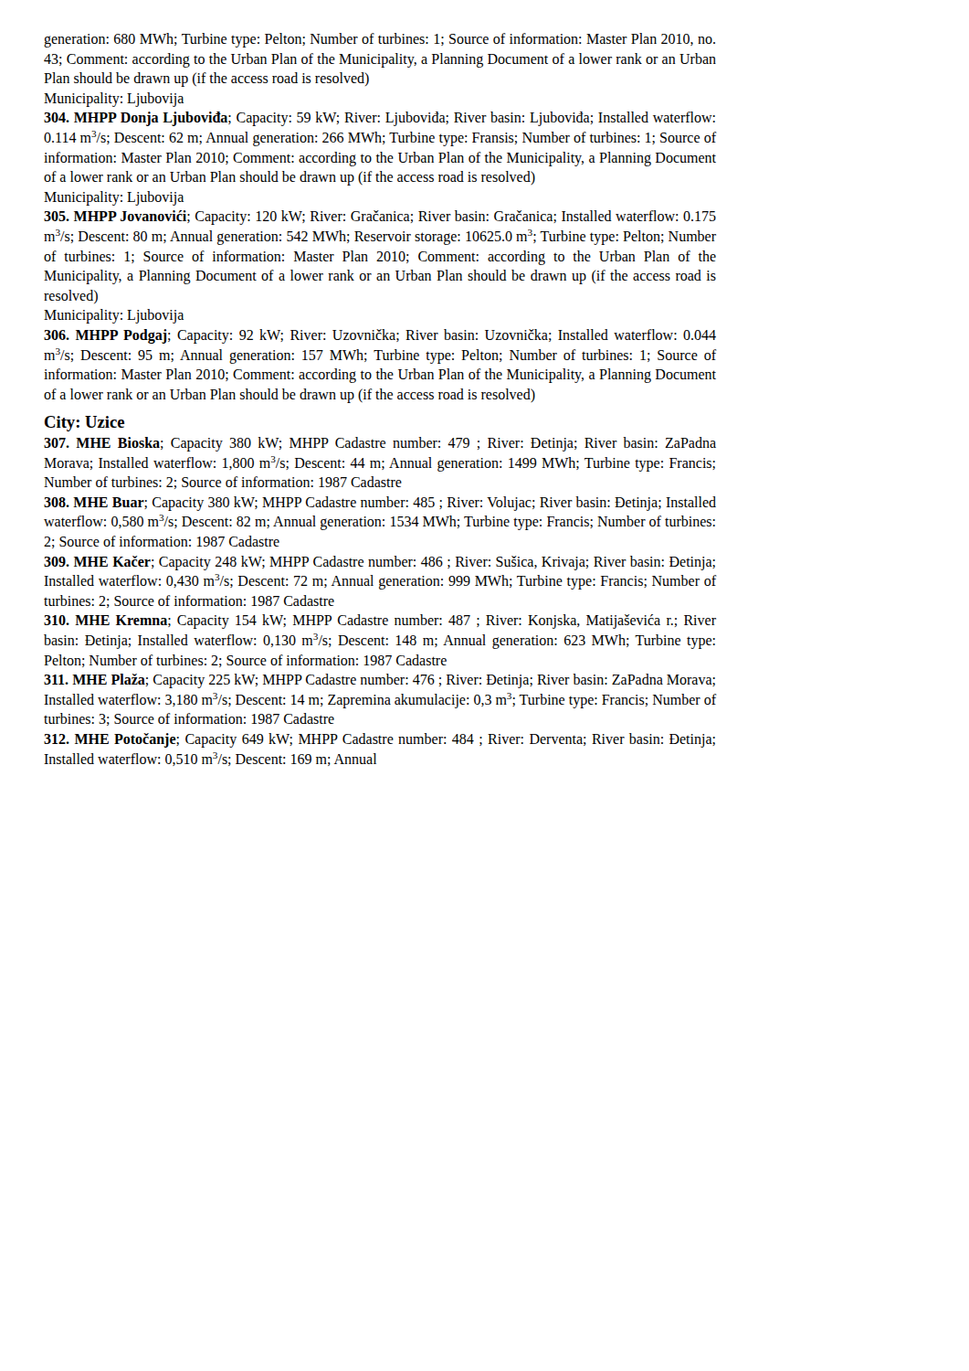generation: 680 MWh; Turbine type: Pelton; Number of turbines: 1; Source of information: Master Plan 2010, no. 43; Comment: according to the Urban Plan of the Municipality, a Planning Document of a lower rank or an Urban Plan should be drawn up (if the access road is resolved)
Municipality: Ljubovija
304. MHPP Donja Ljuboviđa; Capacity: 59 kW; River: Ljuboviđa; River basin: Ljuboviđa; Installed waterflow: 0.114 m3/s; Descent: 62 m; Annual generation: 266 MWh; Turbine type: Fransis; Number of turbines: 1; Source of information: Master Plan 2010; Comment: according to the Urban Plan of the Municipality, a Planning Document of a lower rank or an Urban Plan should be drawn up (if the access road is resolved)
Municipality: Ljubovija
305. MHPP Jovanovići; Capacity: 120 kW; River: Gračanica; River basin: Gračanica; Installed waterflow: 0.175 m3/s; Descent: 80 m; Annual generation: 542 MWh; Reservoir storage: 10625.0 m3; Turbine type: Pelton; Number of turbines: 1; Source of information: Master Plan 2010; Comment: according to the Urban Plan of the Municipality, a Planning Document of a lower rank or an Urban Plan should be drawn up (if the access road is resolved)
Municipality: Ljubovija
306. MHPP Podgaj; Capacity: 92 kW; River: Uzovnička; River basin: Uzovnička; Installed waterflow: 0.044 m3/s; Descent: 95 m; Annual generation: 157 MWh; Turbine type: Pelton; Number of turbines: 1; Source of information: Master Plan 2010; Comment: according to the Urban Plan of the Municipality, a Planning Document of a lower rank or an Urban Plan should be drawn up (if the access road is resolved)
City: Uzice
307. MHE Bioska; Capacity 380 kW; MHPP Cadastre number: 479 ; River: Đetinja; River basin: ZaPadna Morava; Installed waterflow: 1,800 m3/s; Descent: 44 m; Annual generation: 1499 MWh; Turbine type: Francis; Number of turbines: 2; Source of information: 1987 Cadastre
308. MHE Buar; Capacity 380 kW; MHPP Cadastre number: 485 ; River: Volujac; River basin: Đetinja; Installed waterflow: 0,580 m3/s; Descent: 82 m; Annual generation: 1534 MWh; Turbine type: Francis; Number of turbines: 2; Source of information: 1987 Cadastre
309. MHE Kačer; Capacity 248 kW; MHPP Cadastre number: 486 ; River: Sušica, Krivaja; River basin: Đetinja; Installed waterflow: 0,430 m3/s; Descent: 72 m; Annual generation: 999 MWh; Turbine type: Francis; Number of turbines: 2; Source of information: 1987 Cadastre
310. MHE Kremna; Capacity 154 kW; MHPP Cadastre number: 487 ; River: Konjska, Matijaševića r.; River basin: Đetinja; Installed waterflow: 0,130 m3/s; Descent: 148 m; Annual generation: 623 MWh; Turbine type: Pelton; Number of turbines: 2; Source of information: 1987 Cadastre
311. MHE Plaža; Capacity 225 kW; MHPP Cadastre number: 476 ; River: Đetinja; River basin: ZaPadna Morava; Installed waterflow: 3,180 m3/s; Descent: 14 m; Zapremina akumulacije: 0,3 m3; Turbine type: Francis; Number of turbines: 3; Source of information: 1987 Cadastre
312. MHE Potočanje; Capacity 649 kW; MHPP Cadastre number: 484 ; River: Derventa; River basin: Đetinja; Installed waterflow: 0,510 m3/s; Descent: 169 m; Annual